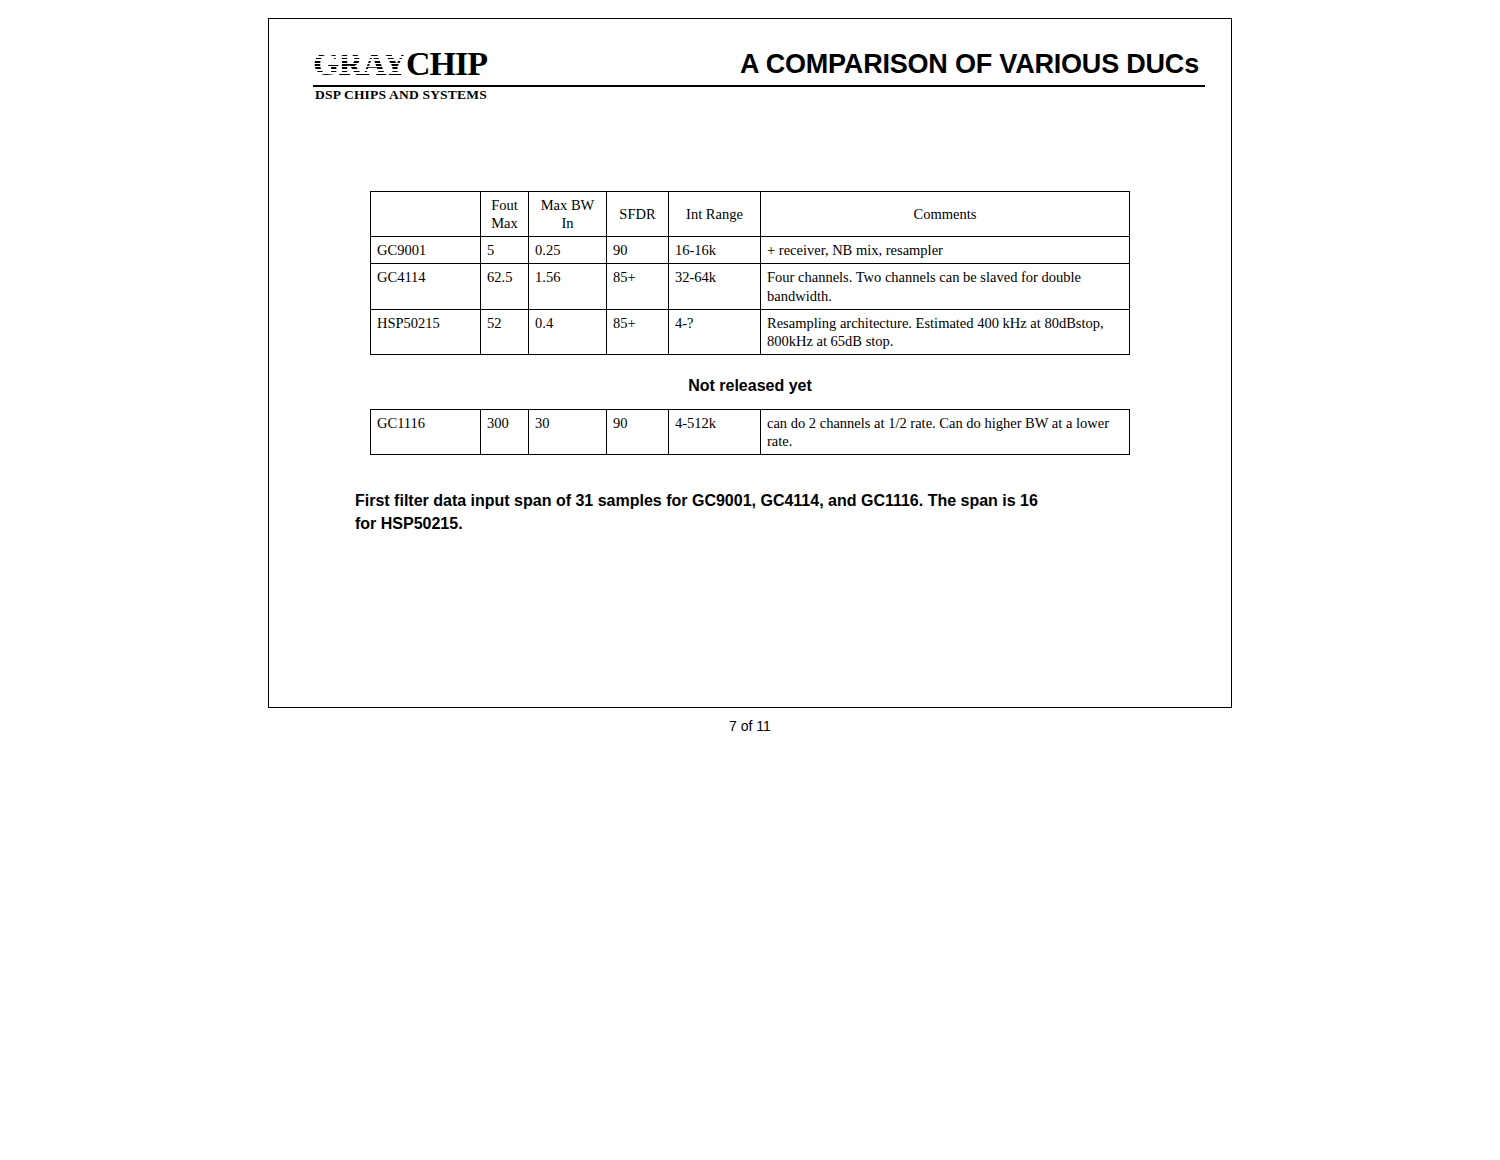GRAY CHIP
DSP CHIPS AND SYSTEMS
A COMPARISON OF VARIOUS DUCs
| | Fout Max | Max BW In | SFDR | Int Range | Comments |
| --- | --- | --- | --- | --- | --- |
| GC9001 | 5 | 0.25 | 90 | 16-16k | + receiver, NB mix, resampler |
| GC4114 | 62.5 | 1.56 | 85+ | 32-64k | Four channels. Two channels can be slaved for double bandwidth. |
| HSP50215 | 52 | 0.4 | 85+ | 4-? | Resampling architecture. Estimated 400 kHz at 80dBstop, 800kHz at 65dB stop. |
Not released yet
| GC1116 | 300 | 30 | 90 | 4-512k | can do 2 channels at 1/2 rate. Can do higher BW at a lower rate. |
First filter data input span of 31 samples for GC9001, GC4114, and GC1116. The span is 16 for HSP50215.
7 of 11